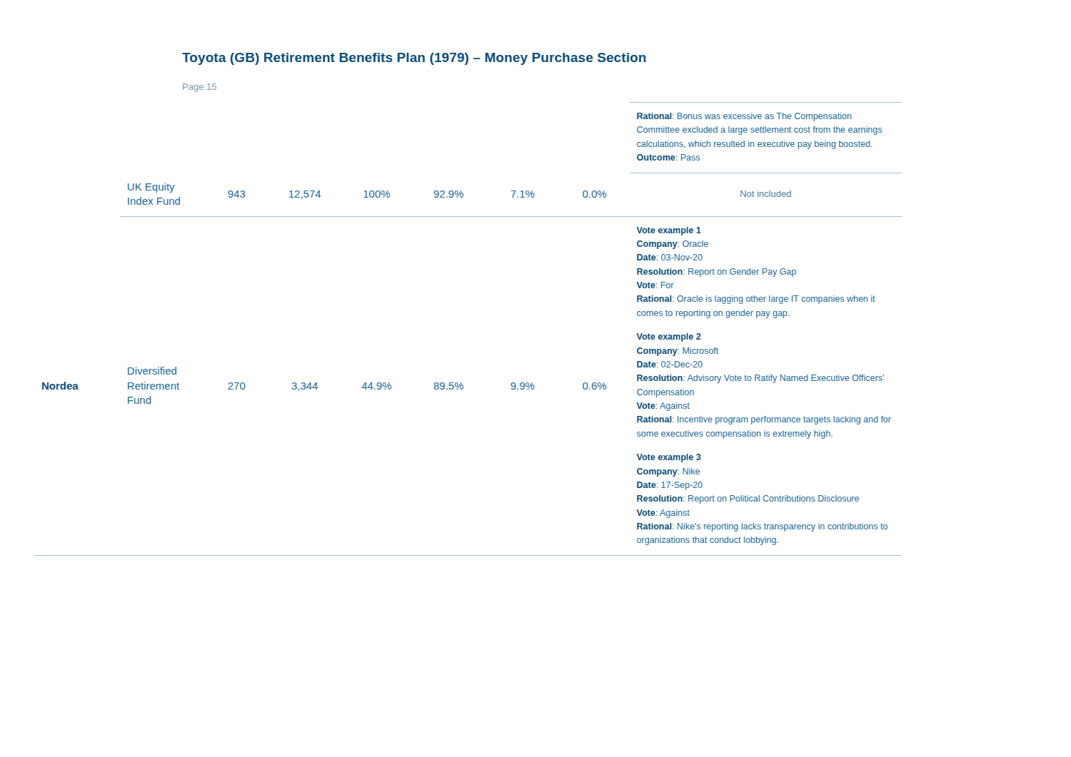Toyota (GB) Retirement Benefits Plan (1979) – Money Purchase Section
Page 15
| | | | | | | | | Rational : Bonus was excessive as The Compensation Committee excluded a large settlement cost from the earnings calculations, which resulted in executive pay being boosted. Outcome : Pass |
| | UK Equity Index Fund | 943 | 12,574 | 100% | 92.9% | 7.1% | 0.0% | Not included |
| Nordea | Diversified Retirement Fund | 270 | 3,344 | 44.9% | 89.5% | 9.9% | 0.6% | Vote example 1 Company : Oracle Date : 03-Nov-20 Resolution : Report on Gender Pay Gap Vote : For Rational : Oracle is lagging other large IT companies when it comes to reporting on gender pay gap. Vote example 2 Company : Microsoft Date : 02-Dec-20 Resolution : Advisory Vote to Ratify Named Executive Officers' Compensation Vote : Against Rational : Incentive program performance targets lacking and for some executives compensation is extremely high. Vote example 3 Company : Nike Date : 17-Sep-20 Resolution : Report on Political Contributions Disclosure Vote : Against Rational : Nike's reporting lacks transparency in contributions to organizations that conduct lobbying. |